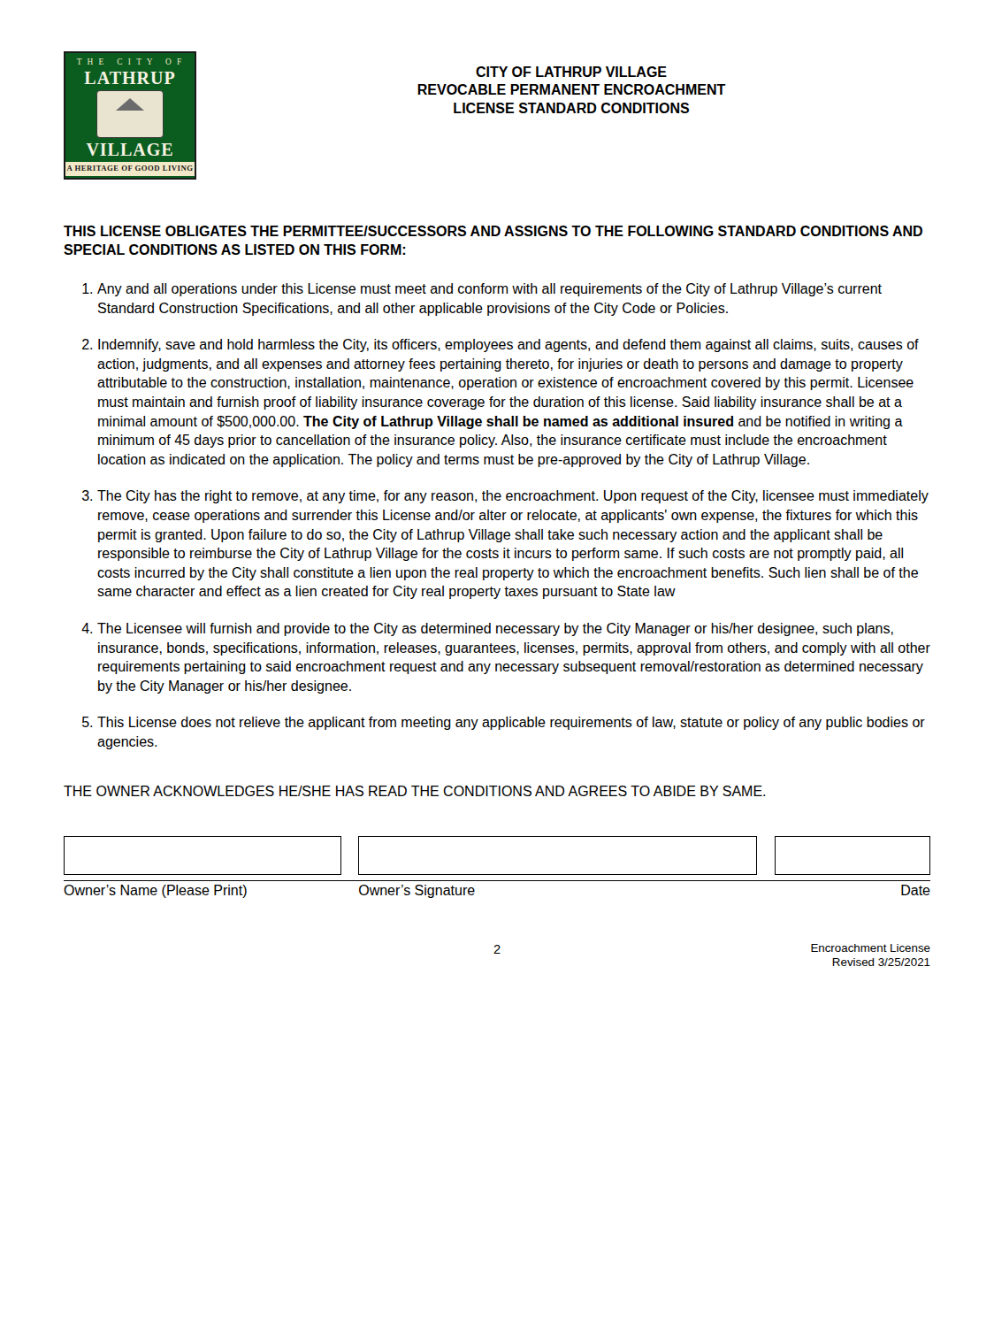T H E C I T Y O F
LATHRUP
VILLAGE
A HERITAGE OF GOOD LIVING
CITY OF LATHRUP VILLAGE
REVOCABLE PERMANENT ENCROACHMENT
LICENSE STANDARD CONDITIONS
THIS LICENSE OBLIGATES THE PERMITTEE/SUCCESSORS AND ASSIGNS TO THE FOLLOWING STANDARD CONDITIONS AND SPECIAL CONDITIONS AS LISTED ON THIS FORM:
Any and all operations under this License must meet and conform with all requirements of the City of Lathrup Village’s current Standard Construction Specifications, and all other applicable provisions of the City Code or Policies.
Indemnify, save and hold harmless the City, its officers, employees and agents, and defend them against all claims, suits, causes of action, judgments, and all expenses and attorney fees pertaining thereto, for injuries or death to persons and damage to property attributable to the construction, installation, maintenance, operation or existence of encroachment covered by this permit. Licensee must maintain and furnish proof of liability insurance coverage for the duration of this license. Said liability insurance shall be at a minimal amount of $500,000.00. The City of Lathrup Village shall be named as additional insured and be notified in writing a minimum of 45 days prior to cancellation of the insurance policy. Also, the insurance certificate must include the encroachment location as indicated on the application. The policy and terms must be pre-approved by the City of Lathrup Village.
The City has the right to remove, at any time, for any reason, the encroachment. Upon request of the City, licensee must immediately remove, cease operations and surrender this License and/or alter or relocate, at applicants' own expense, the fixtures for which this permit is granted. Upon failure to do so, the City of Lathrup Village shall take such necessary action and the applicant shall be responsible to reimburse the City of Lathrup Village for the costs it incurs to perform same. If such costs are not promptly paid, all costs incurred by the City shall constitute a lien upon the real property to which the encroachment benefits. Such lien shall be of the same character and effect as a lien created for City real property taxes pursuant to State law
The Licensee will furnish and provide to the City as determined necessary by the City Manager or his/her designee, such plans, insurance, bonds, specifications, information, releases, guarantees, licenses, permits, approval from others, and comply with all other requirements pertaining to said encroachment request and any necessary subsequent removal/restoration as determined necessary by the City Manager or his/her designee.
This License does not relieve the applicant from meeting any applicable requirements of law, statute or policy of any public bodies or agencies.
THE OWNER ACKNOWLEDGES HE/SHE HAS READ THE CONDITIONS AND AGREES TO ABIDE BY SAME.
| Owner’s Name (Please Print) | | Owner’s Signature | | Date |
2
Encroachment License
Revised 3/25/2021